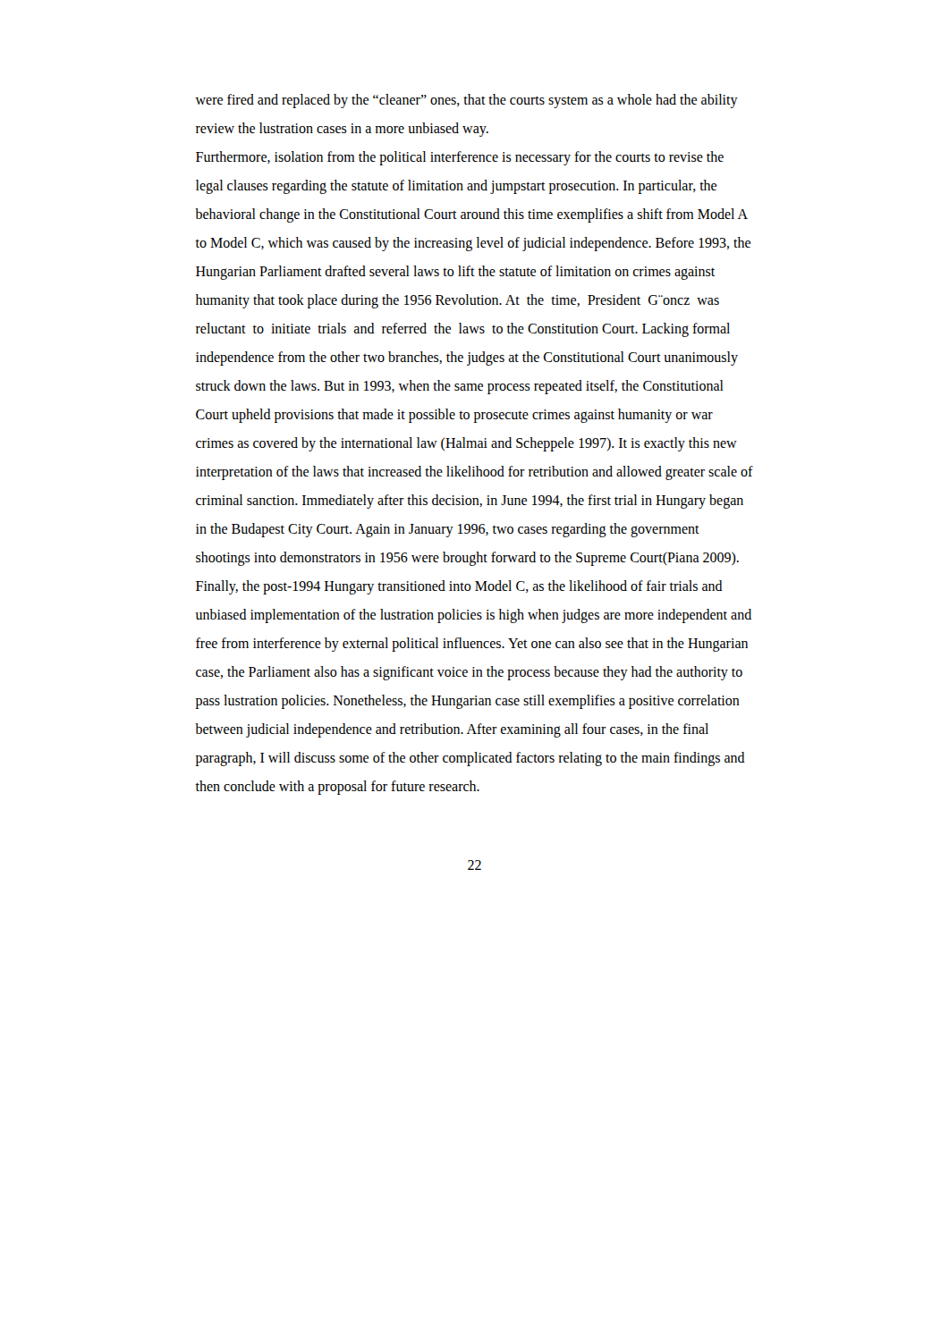were fired and replaced by the “cleaner” ones, that the courts system as a whole had the ability review the lustration cases in a more unbiased way.
Furthermore, isolation from the political interference is necessary for the courts to revise the legal clauses regarding the statute of limitation and jumpstart prosecution. In particular, the behavioral change in the Constitutional Court around this time exemplifies a shift from Model A to Model C, which was caused by the increasing level of judicial independence. Before 1993, the Hungarian Parliament drafted several laws to lift the statute of limitation on crimes against humanity that took place during the 1956 Revolution. At the time, President G¨oncz was reluctant to initiate trials and referred the laws to the Constitution Court. Lacking formal independence from the other two branches, the judges at the Constitutional Court unanimously struck down the laws. But in 1993, when the same process repeated itself, the Constitutional Court upheld provisions that made it possible to prosecute crimes against humanity or war crimes as covered by the international law (Halmai and Scheppele 1997). It is exactly this new interpretation of the laws that increased the likelihood for retribution and allowed greater scale of criminal sanction. Immediately after this decision, in June 1994, the first trial in Hungary began in the Budapest City Court. Again in January 1996, two cases regarding the government shootings into demonstrators in 1956 were brought forward to the Supreme Court(Piana 2009). Finally, the post-1994 Hungary transitioned into Model C, as the likelihood of fair trials and unbiased implementation of the lustration policies is high when judges are more independent and free from interference by external political influences. Yet one can also see that in the Hungarian case, the Parliament also has a significant voice in the process because they had the authority to pass lustration policies. Nonetheless, the Hungarian case still exemplifies a positive correlation between judicial independence and retribution. After examining all four cases, in the final paragraph, I will discuss some of the other complicated factors relating to the main findings and then conclude with a proposal for future research.
22